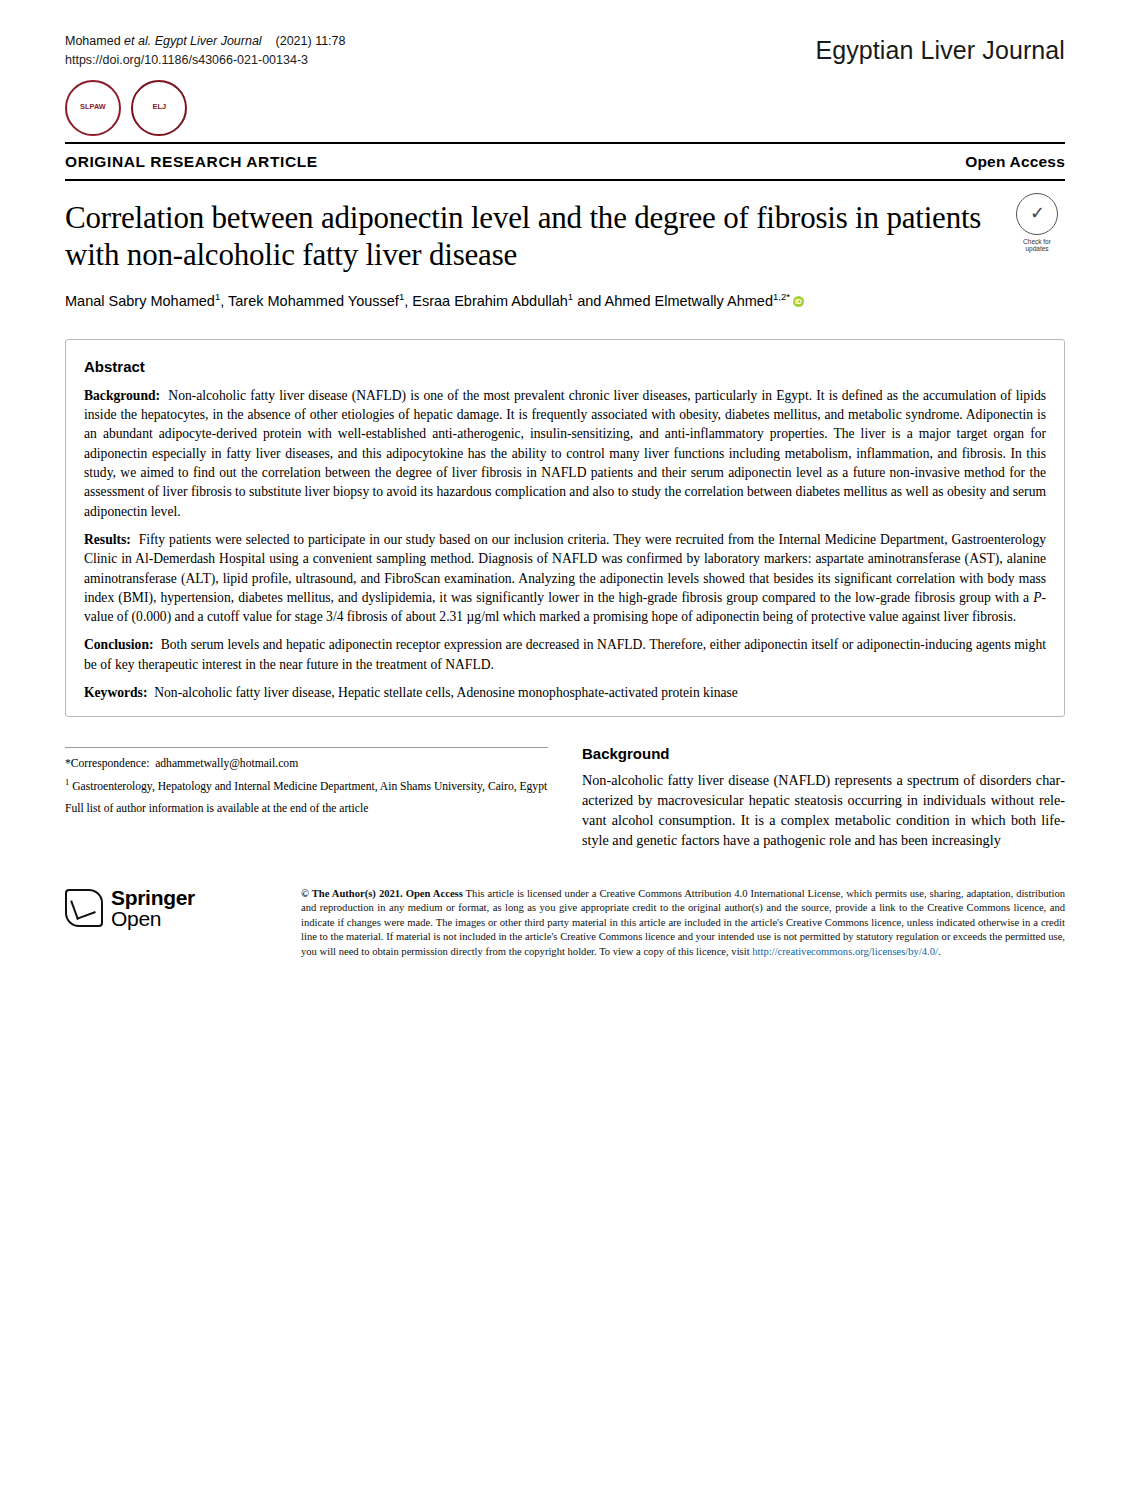Mohamed et al. Egypt Liver Journal (2021) 11:78
https://doi.org/10.1186/s43066-021-00134-3
Egyptian Liver Journal
SLPAW
ELJ
Original Research Article
Open Access
✓
Check for
updates
Correlation between adiponectin level and the degree of fibrosis in patients with non-alcoholic fatty liver disease
Manal Sabry Mohamed1, Tarek Mohammed Youssef1, Esraa Ebrahim Abdullah1 and Ahmed Elmetwally Ahmed1,2*
Abstract
Background: Non-alcoholic fatty liver disease (NAFLD) is one of the most prevalent chronic liver diseases, particularly in Egypt. It is defined as the accumulation of lipids inside the hepatocytes, in the absence of other etiologies of hepatic damage. It is frequently associated with obesity, diabetes mellitus, and metabolic syndrome. Adiponectin is an abundant adipocyte-derived protein with well-established anti-atherogenic, insulin-sensitizing, and anti-inflammatory properties. The liver is a major target organ for adiponectin especially in fatty liver diseases, and this adipocytokine has the ability to control many liver functions including metabolism, inflammation, and fibrosis. In this study, we aimed to find out the correlation between the degree of liver fibrosis in NAFLD patients and their serum adiponectin level as a future non-invasive method for the assessment of liver fibrosis to substitute liver biopsy to avoid its hazardous complication and also to study the correlation between diabetes mellitus as well as obesity and serum adiponectin level.
Results: Fifty patients were selected to participate in our study based on our inclusion criteria. They were recruited from the Internal Medicine Department, Gastroenterology Clinic in Al-Demerdash Hospital using a convenient sampling method. Diagnosis of NAFLD was confirmed by laboratory markers: aspartate aminotransferase (AST), alanine aminotransferase (ALT), lipid profile, ultrasound, and FibroScan examination. Analyzing the adiponectin levels showed that besides its significant correlation with body mass index (BMI), hypertension, diabetes mellitus, and dyslipidemia, it was significantly lower in the high-grade fibrosis group compared to the low-grade fibrosis group with a P-value of (0.000) and a cutoff value for stage 3/4 fibrosis of about 2.31 µg/ml which marked a promising hope of adiponectin being of protective value against liver fibrosis.
Conclusion: Both serum levels and hepatic adiponectin receptor expression are decreased in NAFLD. Therefore, either adiponectin itself or adiponectin-inducing agents might be of key therapeutic interest in the near future in the treatment of NAFLD.
Keywords: Non-alcoholic fatty liver disease, Hepatic stellate cells, Adenosine monophosphate-activated protein kinase
*Correspondence: adhammetwally@hotmail.com
1 Gastroenterology, Hepatology and Internal Medicine Department, Ain Shams University, Cairo, Egypt
Full list of author information is available at the end of the article
Background
Non-alcoholic fatty liver disease (NAFLD) represents a spectrum of disorders characterized by macrovesicular hepatic steatosis occurring in individuals without relevant alcohol consumption. It is a complex metabolic condition in which both lifestyle and genetic factors have a pathogenic role and has been increasingly
SpringerOpen
© The Author(s) 2021. Open Access This article is licensed under a Creative Commons Attribution 4.0 International License, which permits use, sharing, adaptation, distribution and reproduction in any medium or format, as long as you give appropriate credit to the original author(s) and the source, provide a link to the Creative Commons licence, and indicate if changes were made. The images or other third party material in this article are included in the article's Creative Commons licence, unless indicated otherwise in a credit line to the material. If material is not included in the article's Creative Commons licence and your intended use is not permitted by statutory regulation or exceeds the permitted use, you will need to obtain permission directly from the copyright holder. To view a copy of this licence, visit http://creativecommons.org/licenses/by/4.0/.